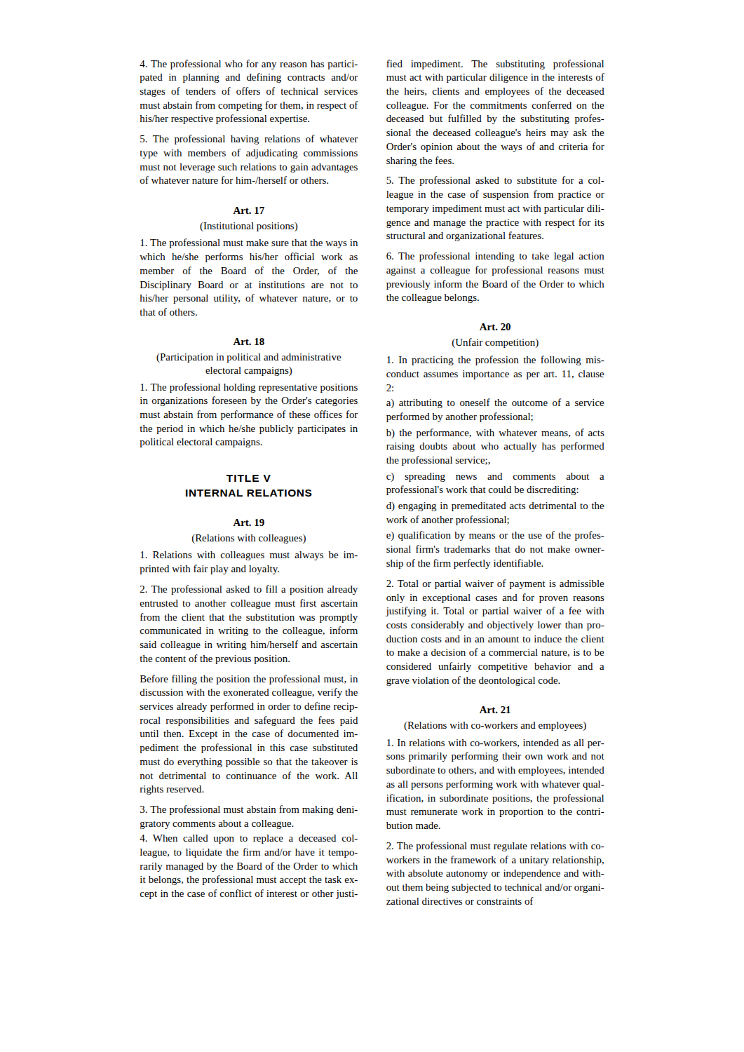4. The professional who for any reason has participated in planning and defining contracts and/or stages of tenders of offers of technical services must abstain from competing for them, in respect of his/her respective professional expertise.
5. The professional having relations of whatever type with members of adjudicating commissions must not leverage such relations to gain advantages of whatever nature for him-/herself or others.
Art. 17
(Institutional positions)
1. The professional must make sure that the ways in which he/she performs his/her official work as member of the Board of the Order, of the Disciplinary Board or at institutions are not to his/her personal utility, of whatever nature, or to that of others.
Art. 18
(Participation in political and administrative
electoral campaigns)
1. The professional holding representative positions in organizations foreseen by the Order's categories must abstain from performance of these offices for the period in which he/she publicly participates in political electoral campaigns.
TITLE V
INTERNAL RELATIONS
Art. 19
(Relations with colleagues)
1. Relations with colleagues must always be imprinted with fair play and loyalty.
2. The professional asked to fill a position already entrusted to another colleague must first ascertain from the client that the substitution was promptly communicated in writing to the colleague, inform said colleague in writing him/herself and ascertain the content of the previous position.
Before filling the position the professional must, in discussion with the exonerated colleague, verify the services already performed in order to define reciprocal responsibilities and safeguard the fees paid until then. Except in the case of documented impediment the professional in this case substituted must do everything possible so that the takeover is not detrimental to continuance of the work. All rights reserved.
3. The professional must abstain from making denigratory comments about a colleague.
4. When called upon to replace a deceased colleague, to liquidate the firm and/or have it temporarily managed by the Board of the Order to which it belongs, the professional must accept the task except in the case of conflict of interest or other justified impediment. The substituting professional must act with particular diligence in the interests of the heirs, clients and employees of the deceased colleague. For the commitments conferred on the deceased but fulfilled by the substituting professional the deceased colleague's heirs may ask the Order's opinion about the ways of and criteria for sharing the fees.
5. The professional asked to substitute for a colleague in the case of suspension from practice or temporary impediment must act with particular diligence and manage the practice with respect for its structural and organizational features.
6. The professional intending to take legal action against a colleague for professional reasons must previously inform the Board of the Order to which the colleague belongs.
Art. 20
(Unfair competition)
1. In practicing the profession the following misconduct assumes importance as per art. 11, clause 2:
a) attributing to oneself the outcome of a service performed by another professional;
b) the performance, with whatever means, of acts raising doubts about who actually has performed the professional service;,
c) spreading news and comments about a professional's work that could be discrediting:
d) engaging in premeditated acts detrimental to the work of another professional;
e) qualification by means or the use of the professional firm's trademarks that do not make ownership of the firm perfectly identifiable.
2. Total or partial waiver of payment is admissible only in exceptional cases and for proven reasons justifying it. Total or partial waiver of a fee with costs considerably and objectively lower than production costs and in an amount to induce the client to make a decision of a commercial nature, is to be considered unfairly competitive behavior and a grave violation of the deontological code.
Art. 21
(Relations with co-workers and employees)
1. In relations with co-workers, intended as all persons primarily performing their own work and not subordinate to others, and with employees, intended as all persons performing work with whatever qualification, in subordinate positions, the professional must remunerate work in proportion to the contribution made.
2. The professional must regulate relations with co-workers in the framework of a unitary relationship, with absolute autonomy or independence and without them being subjected to technical and/or organizational directives or constraints of